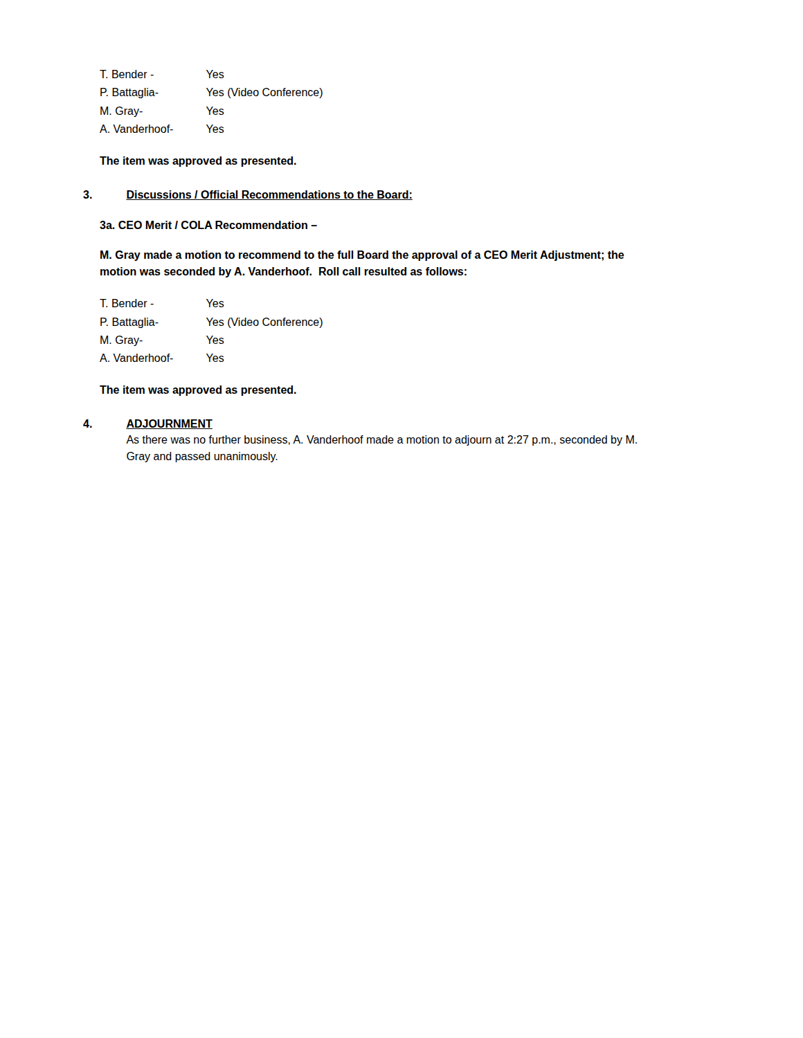| T. Bender - | Yes |
| P. Battaglia- | Yes (Video Conference) |
| M. Gray- | Yes |
| A. Vanderhoof- | Yes |
The item was approved as presented.
3. Discussions / Official Recommendations to the Board:
3a. CEO Merit / COLA Recommendation –
M. Gray made a motion to recommend to the full Board the approval of a CEO Merit Adjustment; the motion was seconded by A. Vanderhoof. Roll call resulted as follows:
| T. Bender - | Yes |
| P. Battaglia- | Yes (Video Conference) |
| M. Gray- | Yes |
| A. Vanderhoof- | Yes |
The item was approved as presented.
4. ADJOURNMENT
As there was no further business, A. Vanderhoof made a motion to adjourn at 2:27 p.m., seconded by M. Gray and passed unanimously.